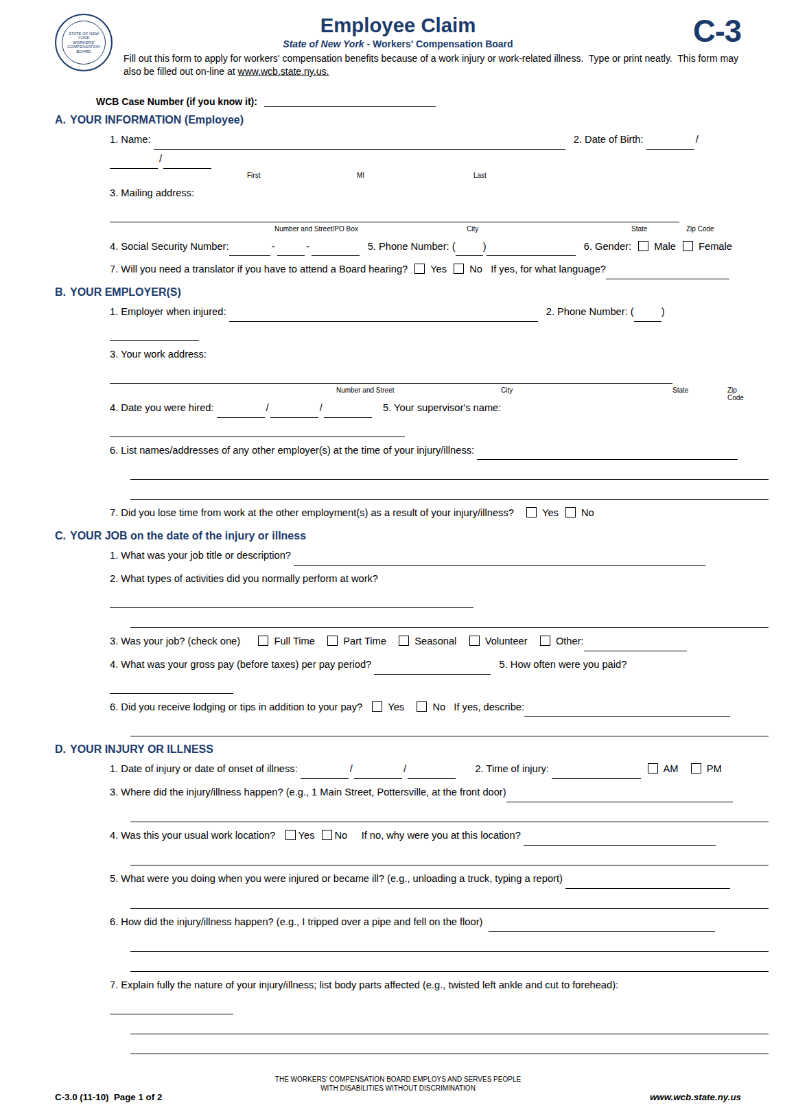STATE OF NEW YORK
WORKERS' COMPENSATION BOARD
C-3
Employee Claim
State of New York - Workers' Compensation Board
Fill out this form to apply for workers' compensation benefits because of a work injury or work-related illness. Type or print neatly. This form may also be filled out on-line at www.wcb.state.ny.us.
WCB Case Number (if you know it):
A. YOUR INFORMATION (Employee)
1. Name: 2. Date of Birth: / /
First MI Last
3. Mailing address:
Number and Street/PO Box City State Zip Code
4. Social Security Number: - - 5. Phone Number: ( ) 6. Gender: Male Female
7. Will you need a translator if you have to attend a Board hearing? Yes No If yes, for what language?
B. YOUR EMPLOYER(S)
1. Employer when injured: 2. Phone Number: ( )
3. Your work address:
Number and Street City State Zip Code
4. Date you were hired: / / 5. Your supervisor's name:
6. List names/addresses of any other employer(s) at the time of your injury/illness:
7. Did you lose time from work at the other employment(s) as a result of your injury/illness? Yes No
C. YOUR JOB on the date of the injury or illness
1. What was your job title or description?
2. What types of activities did you normally perform at work?
3. Was your job? (check one) Full Time Part Time Seasonal Volunteer Other:
4. What was your gross pay (before taxes) per pay period? 5. How often were you paid?
6. Did you receive lodging or tips in addition to your pay? Yes No If yes, describe:
D. YOUR INJURY OR ILLNESS
1. Date of injury or date of onset of illness: / / 2. Time of injury: AM PM
3. Where did the injury/illness happen? (e.g., 1 Main Street, Pottersville, at the front door)
4. Was this your usual work location? Yes No If no, why were you at this location?
5. What were you doing when you were injured or became ill? (e.g., unloading a truck, typing a report)
6. How did the injury/illness happen? (e.g., I tripped over a pipe and fell on the floor)
7. Explain fully the nature of your injury/illness; list body parts affected (e.g., twisted left ankle and cut to forehead):
C-3.0 (11-10) Page 1 of 2
THE WORKERS' COMPENSATION BOARD EMPLOYS AND SERVES PEOPLE
WITH DISABILITIES WITHOUT DISCRIMINATION
www.wcb.state.ny.us